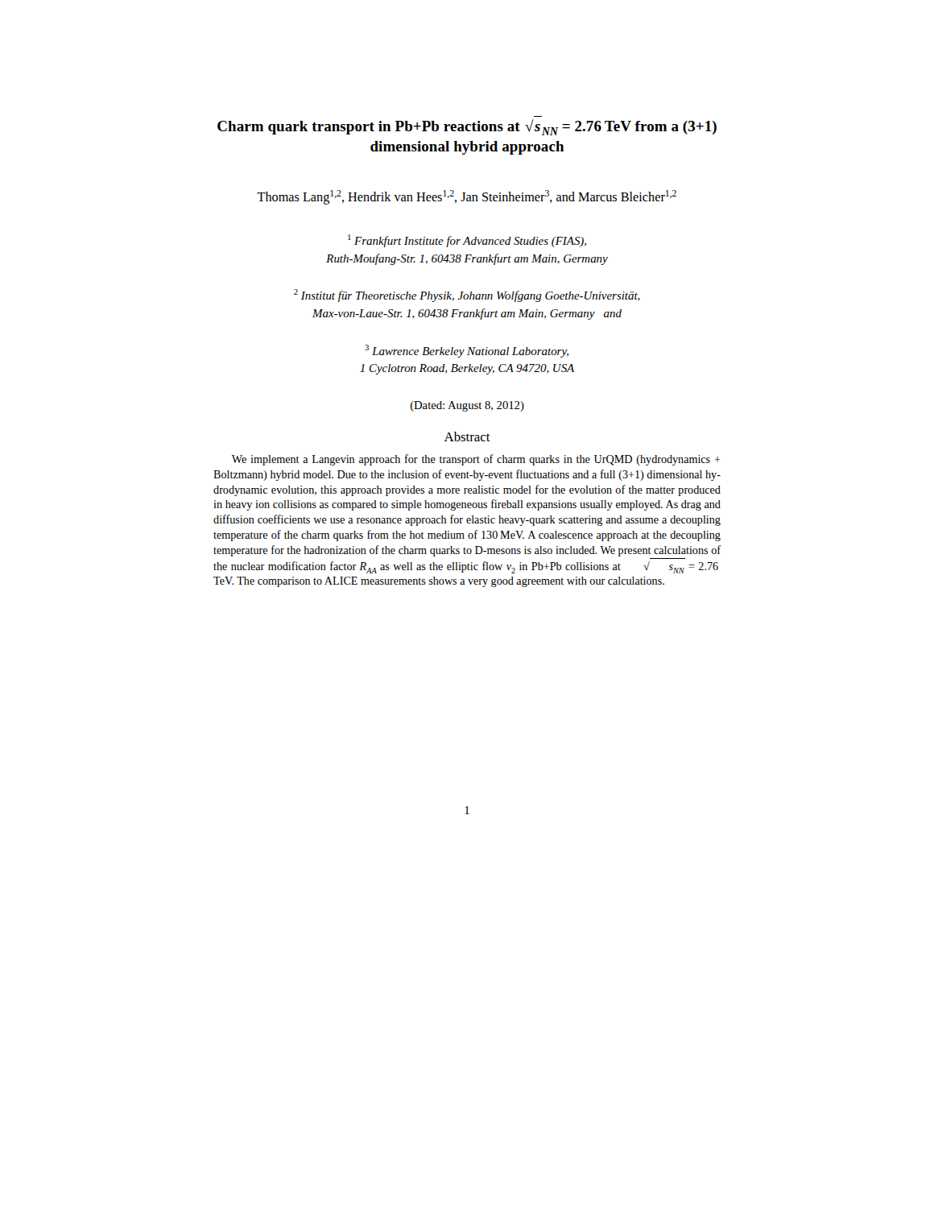Charm quark transport in Pb+Pb reactions at √s NN = 2.76 TeV from a (3+1)
dimensional hybrid approach
Thomas Lang1,2, Hendrik van Hees1,2, Jan Steinheimer3, and Marcus Bleicher1,2
1 Frankfurt Institute for Advanced Studies (FIAS),
Ruth-Moufang-Str. 1, 60438 Frankfurt am Main, Germany
2 Institut für Theoretische Physik, Johann Wolfgang Goethe-Universität,
Max-von-Laue-Str. 1, 60438 Frankfurt am Main, Germany and
3 Lawrence Berkeley National Laboratory,
1 Cyclotron Road, Berkeley, CA 94720, USA
(Dated: August 8, 2012)
Abstract
We implement a Langevin approach for the transport of charm quarks in the UrQMD (hydrodynamics + Boltzmann) hybrid model. Due to the inclusion of event-by-event fluctuations and a full (3+1) dimensional hydrodynamic evolution, this approach provides a more realistic model for the evolution of the matter produced in heavy ion collisions as compared to simple homogeneous fireball expansions usually employed. As drag and diffusion coefficients we use a resonance approach for elastic heavy-quark scattering and assume a decoupling temperature of the charm quarks from the hot medium of 130 MeV. A coalescence approach at the decoupling temperature for the hadronization of the charm quarks to D-mesons is also included. We present calculations of the nuclear modification factor RAA as well as the elliptic flow v 2 in Pb+Pb collisions at √sNN = 2.76 TeV. The comparison to ALICE measurements shows a very good agreement with our calculations.
1